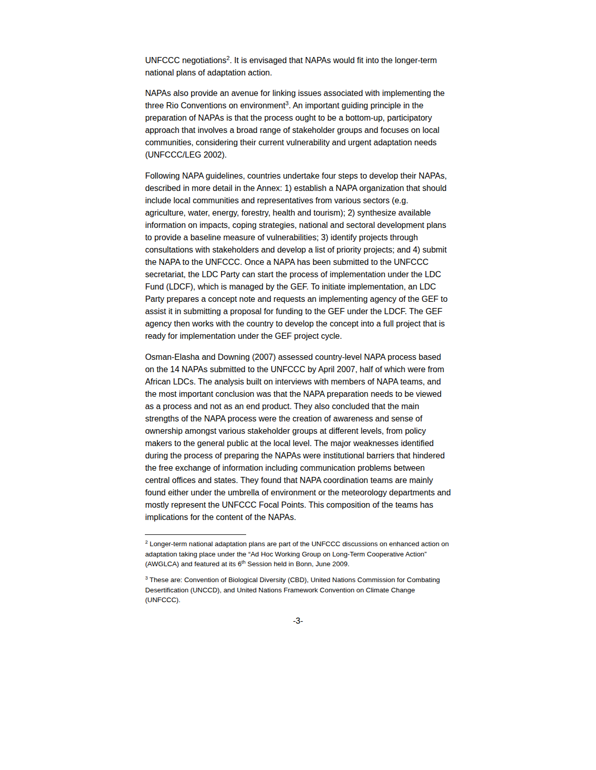UNFCCC negotiations2. It is envisaged that NAPAs would fit into the longer-term national plans of adaptation action.
NAPAs also provide an avenue for linking issues associated with implementing the three Rio Conventions on environment3. An important guiding principle in the preparation of NAPAs is that the process ought to be a bottom-up, participatory approach that involves a broad range of stakeholder groups and focuses on local communities, considering their current vulnerability and urgent adaptation needs (UNFCCC/LEG 2002).
Following NAPA guidelines, countries undertake four steps to develop their NAPAs, described in more detail in the Annex: 1) establish a NAPA organization that should include local communities and representatives from various sectors (e.g. agriculture, water, energy, forestry, health and tourism); 2) synthesize available information on impacts, coping strategies, national and sectoral development plans to provide a baseline measure of vulnerabilities; 3) identify projects through consultations with stakeholders and develop a list of priority projects; and 4) submit the NAPA to the UNFCCC. Once a NAPA has been submitted to the UNFCCC secretariat, the LDC Party can start the process of implementation under the LDC Fund (LDCF), which is managed by the GEF. To initiate implementation, an LDC Party prepares a concept note and requests an implementing agency of the GEF to assist it in submitting a proposal for funding to the GEF under the LDCF. The GEF agency then works with the country to develop the concept into a full project that is ready for implementation under the GEF project cycle.
Osman-Elasha and Downing (2007) assessed country-level NAPA process based on the 14 NAPAs submitted to the UNFCCC by April 2007, half of which were from African LDCs. The analysis built on interviews with members of NAPA teams, and the most important conclusion was that the NAPA preparation needs to be viewed as a process and not as an end product. They also concluded that the main strengths of the NAPA process were the creation of awareness and sense of ownership amongst various stakeholder groups at different levels, from policy makers to the general public at the local level. The major weaknesses identified during the process of preparing the NAPAs were institutional barriers that hindered the free exchange of information including communication problems between central offices and states. They found that NAPA coordination teams are mainly found either under the umbrella of environment or the meteorology departments and mostly represent the UNFCCC Focal Points. This composition of the teams has implications for the content of the NAPAs.
2 Longer-term national adaptation plans are part of the UNFCCC discussions on enhanced action on adaptation taking place under the “Ad Hoc Working Group on Long-Term Cooperative Action” (AWGLCA) and featured at its 6th Session held in Bonn, June 2009.
3 These are: Convention of Biological Diversity (CBD), United Nations Commission for Combating Desertification (UNCCD), and United Nations Framework Convention on Climate Change (UNFCCC).
-3-